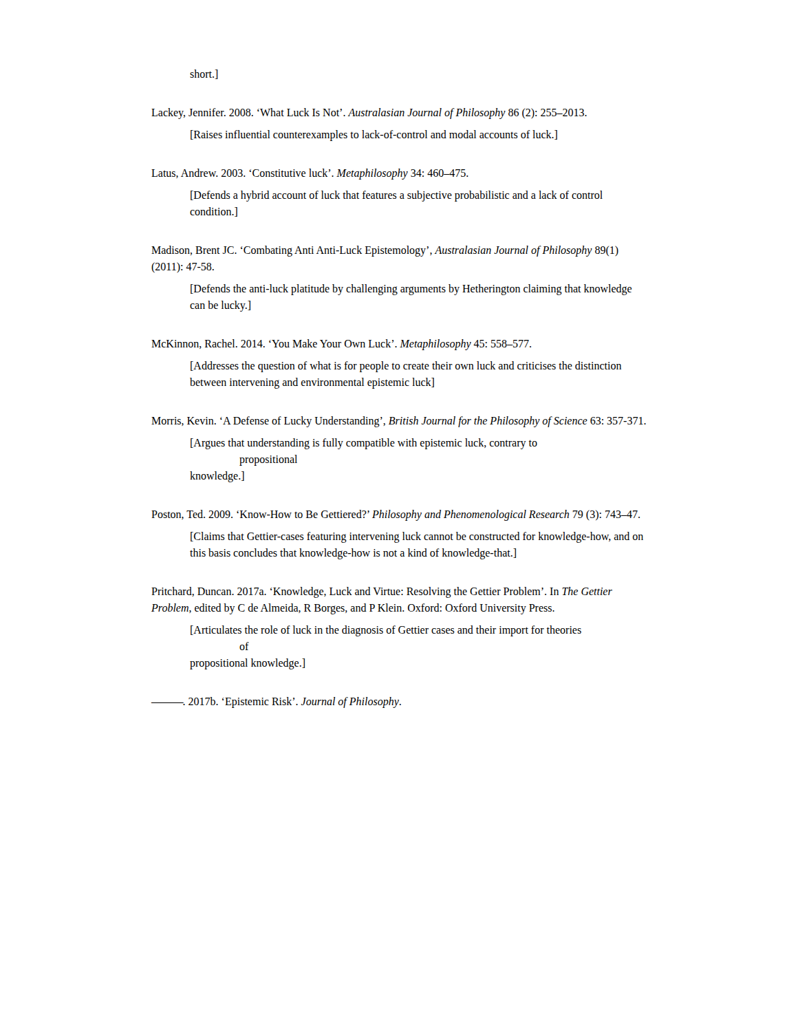short.]
Lackey, Jennifer. 2008. ‘What Luck Is Not’. Australasian Journal of Philosophy 86 (2): 255–2013.
[Raises influential counterexamples to lack-of-control and modal accounts of luck.]
Latus, Andrew. 2003. ‘Constitutive luck’. Metaphilosophy 34: 460–475.
[Defends a hybrid account of luck that features a subjective probabilistic and a lack of control condition.]
Madison, Brent JC. ‘Combating Anti Anti-Luck Epistemology’, Australasian Journal of Philosophy 89(1) (2011): 47-58.
[Defends the anti-luck platitude by challenging arguments by Hetherington claiming that knowledge can be lucky.]
McKinnon, Rachel. 2014. ‘You Make Your Own Luck’. Metaphilosophy 45: 558–577.
[Addresses the question of what is for people to create their own luck and criticises the distinction between intervening and environmental epistemic luck]
Morris, Kevin. ‘A Defense of Lucky Understanding’, British Journal for the Philosophy of Science 63: 357-371.
[Argues that understanding is fully compatible with epistemic luck, contrary to propositional knowledge.]
Poston, Ted. 2009. ‘Know-How to Be Gettiered?’ Philosophy and Phenomenological Research 79 (3): 743–47.
[Claims that Gettier-cases featuring intervening luck cannot be constructed for knowledge-how, and on this basis concludes that knowledge-how is not a kind of knowledge-that.]
Pritchard, Duncan. 2017a. ‘Knowledge, Luck and Virtue: Resolving the Gettier Problem’. In The Gettier Problem, edited by C de Almeida, R Borges, and P Klein. Oxford: Oxford University Press.
[Articulates the role of luck in the diagnosis of Gettier cases and their import for theories of propositional knowledge.]
———. 2017b. ‘Epistemic Risk’. Journal of Philosophy.